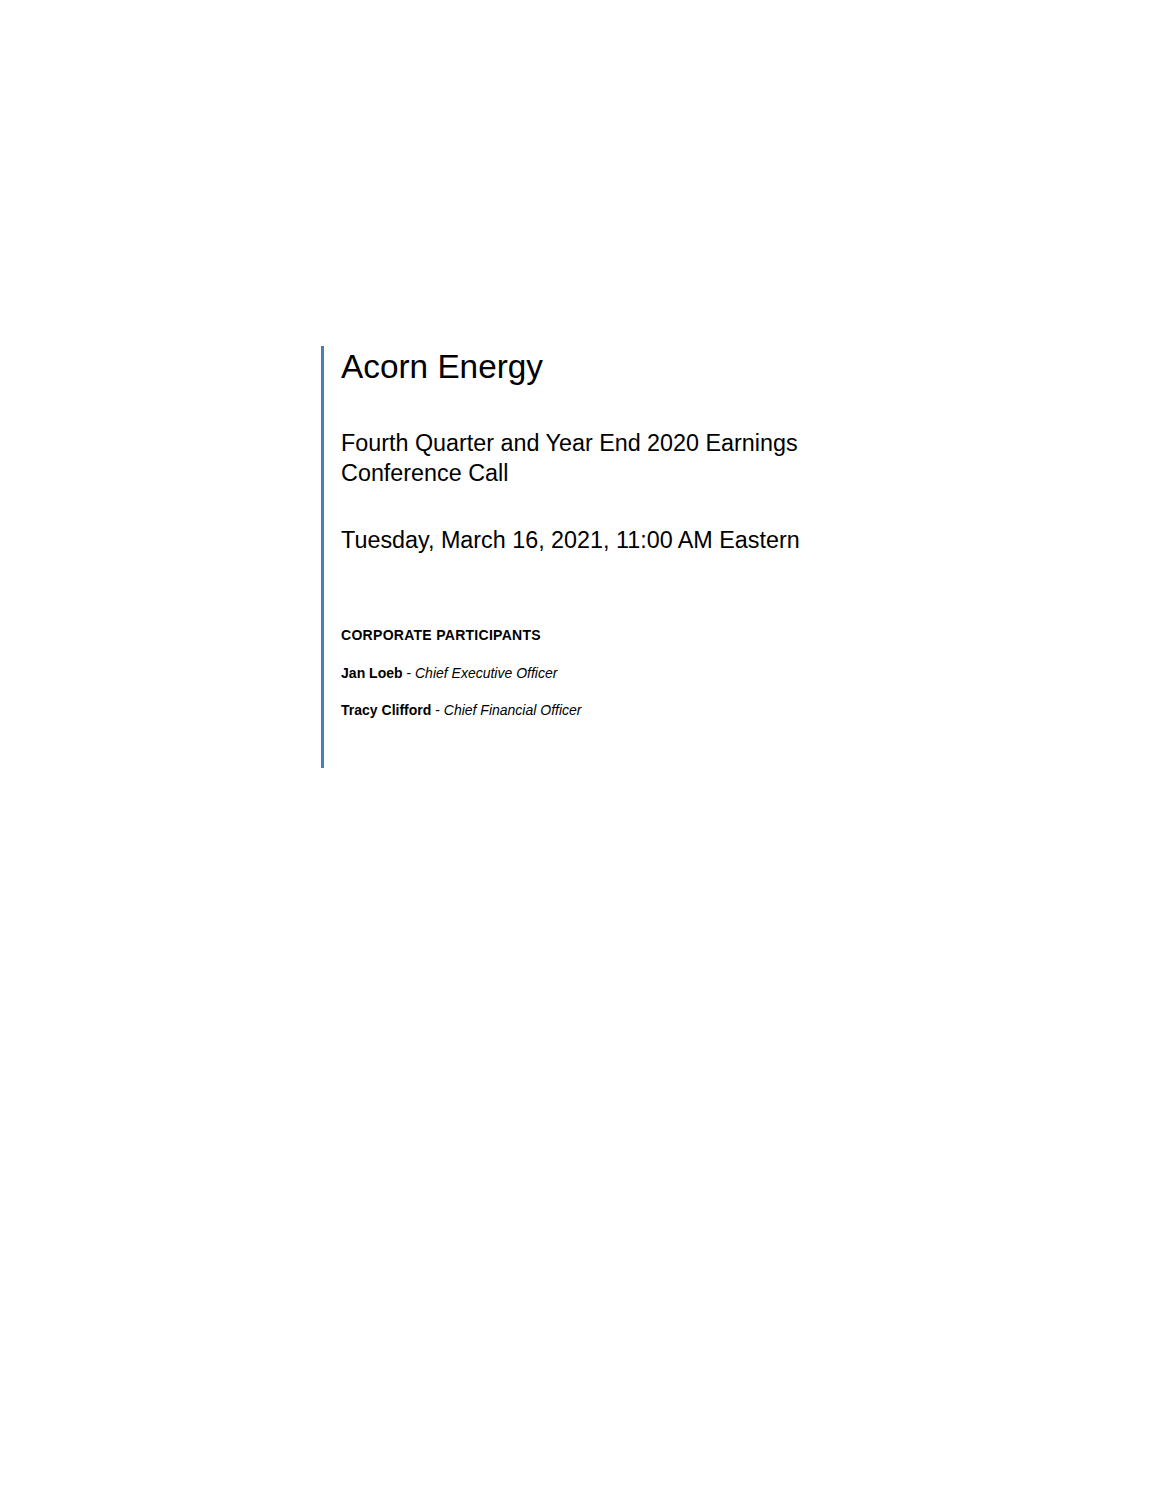Acorn Energy
Fourth Quarter and Year End 2020 Earnings Conference Call
Tuesday, March 16, 2021, 11:00 AM Eastern
CORPORATE PARTICIPANTS
Jan Loeb - Chief Executive Officer
Tracy Clifford - Chief Financial Officer